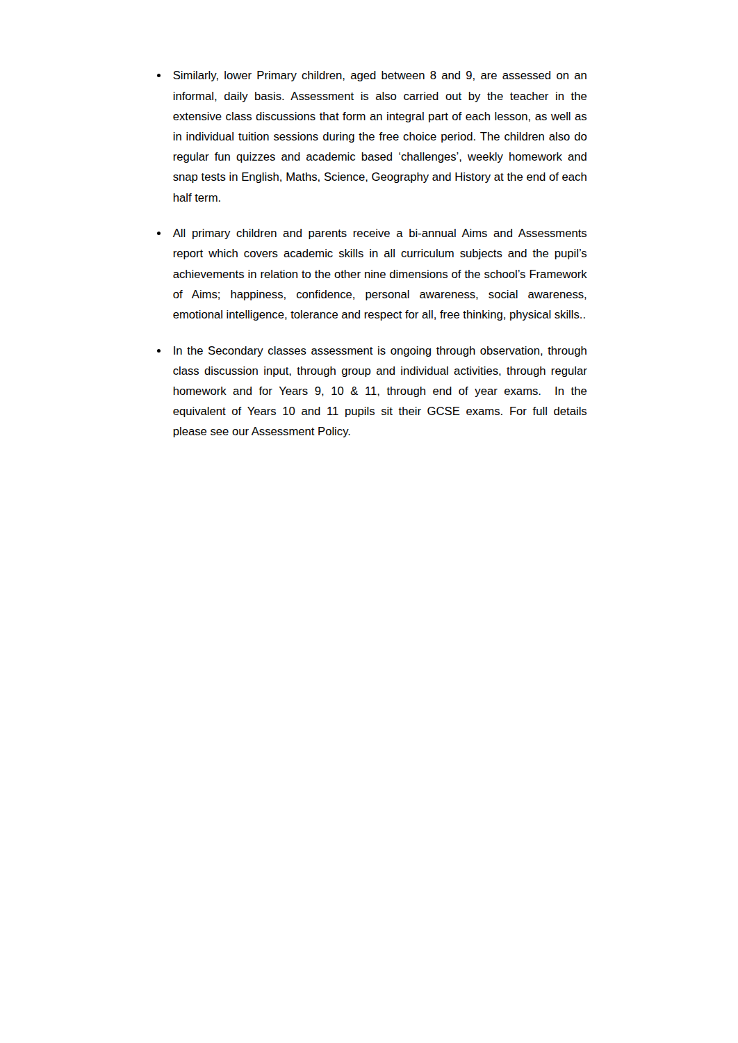Similarly, lower Primary children, aged between 8 and 9, are assessed on an informal, daily basis. Assessment is also carried out by the teacher in the extensive class discussions that form an integral part of each lesson, as well as in individual tuition sessions during the free choice period. The children also do regular fun quizzes and academic based ‘challenges’, weekly homework and snap tests in English, Maths, Science, Geography and History at the end of each half term.
All primary children and parents receive a bi-annual Aims and Assessments report which covers academic skills in all curriculum subjects and the pupil’s achievements in relation to the other nine dimensions of the school’s Framework of Aims; happiness, confidence, personal awareness, social awareness, emotional intelligence, tolerance and respect for all, free thinking, physical skills..
In the Secondary classes assessment is ongoing through observation, through class discussion input, through group and individual activities, through regular homework and for Years 9, 10 & 11, through end of year exams. In the equivalent of Years 10 and 11 pupils sit their GCSE exams. For full details please see our Assessment Policy.